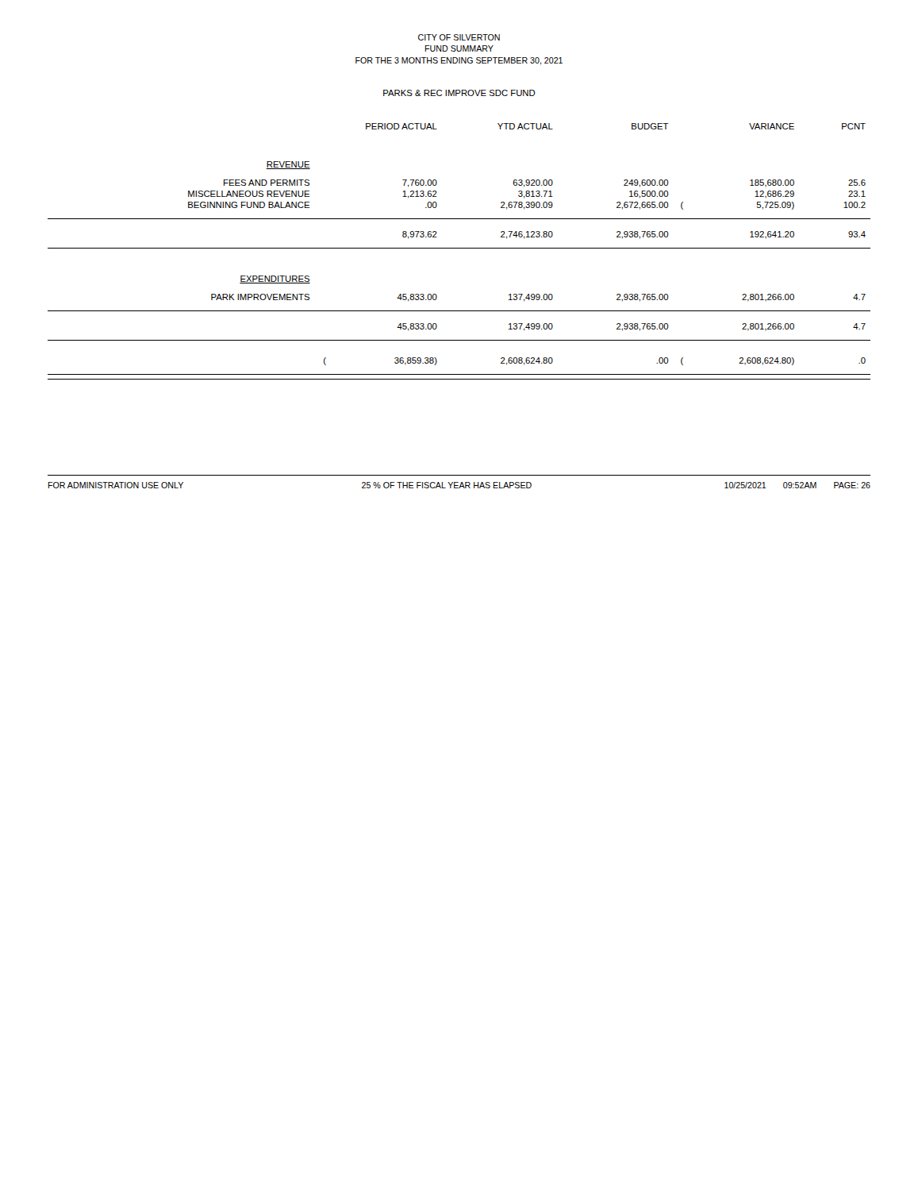CITY OF SILVERTON
FUND SUMMARY
FOR THE 3 MONTHS ENDING SEPTEMBER 30, 2021
PARKS & REC IMPROVE SDC FUND
| | PERIOD ACTUAL | YTD ACTUAL | BUDGET | VARIANCE | PCNT |
| --- | --- | --- | --- | --- | --- |
| REVENUE | |
| FEES AND PERMITS | | 7,760.00 | 63,920.00 | 249,600.00 | | 185,680.00 | 25.6 |
| MISCELLANEOUS REVENUE | | 1,213.62 | 3,813.71 | 16,500.00 | | 12,686.29 | 23.1 |
| BEGINNING FUND BALANCE | | .00 | 2,678,390.09 | 2,672,665.00 | ( | 5,725.09) | 100.2 |
| | | 8,973.62 | 2,746,123.80 | 2,938,765.00 | | 192,641.20 | 93.4 |
| EXPENDITURES | |
| PARK IMPROVEMENTS | | 45,833.00 | 137,499.00 | 2,938,765.00 | | 2,801,266.00 | 4.7 |
| | | 45,833.00 | 137,499.00 | 2,938,765.00 | | 2,801,266.00 | 4.7 |
| | ( | 36,859.38) | 2,608,624.80 | .00 | ( | 2,608,624.80) | .0 |
FOR ADMINISTRATION USE ONLY
25 % OF THE FISCAL YEAR HAS ELAPSED
10/25/2021 09:52AM PAGE: 26